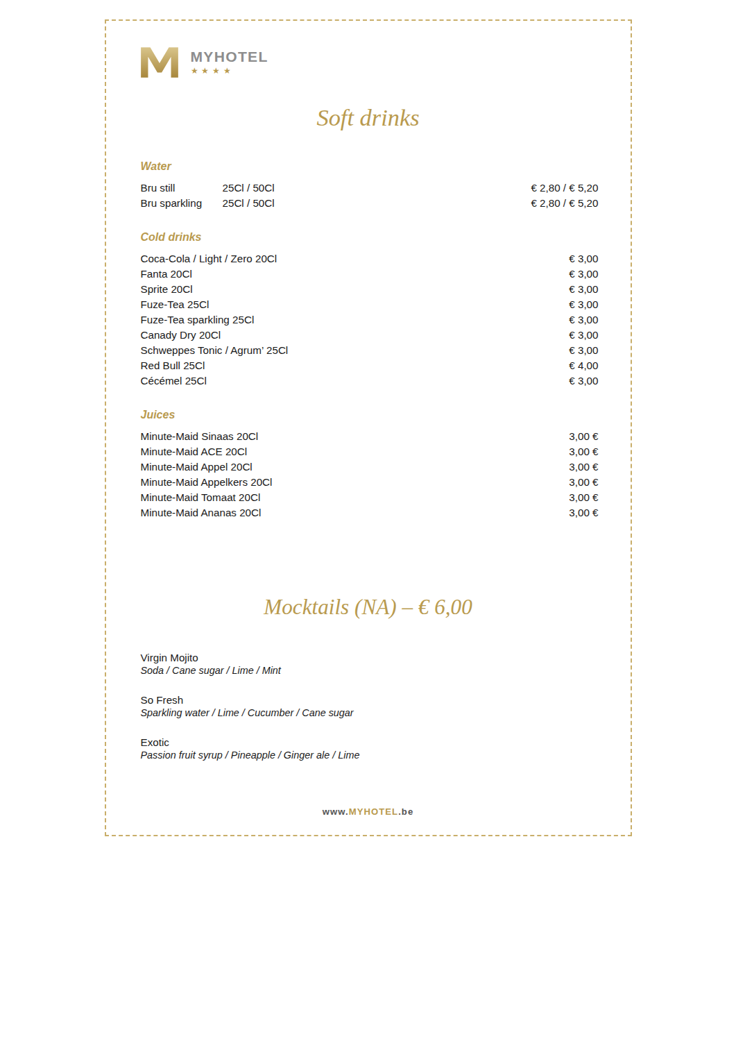MY HOTEL
★★★★
Soft drinks
Water
Bru still 25Cl / 50Cl € 2,80 / € 5,20
Bru sparkling 25Cl / 50Cl € 2,80 / € 5,20
Cold drinks
Coca-Cola / Light / Zero 20Cl€ 3,00
Fanta 20Cl€ 3,00
Sprite 20Cl€ 3,00
Fuze-Tea 25Cl€ 3,00
Fuze-Tea sparkling 25Cl€ 3,00
Canady Dry 20Cl€ 3,00
Schweppes Tonic / Agrum’ 25Cl€ 3,00
Red Bull 25Cl€ 4,00
Cécémel 25Cl€ 3,00
Juices
Minute-Maid Sinaas 20Cl 3,00 €
Minute-Maid ACE 20Cl 3,00 €
Minute-Maid Appel 20Cl 3,00 €
Minute-Maid Appelkers 20Cl 3,00 €
Minute-Maid Tomaat 20Cl 3,00 €
Minute-Maid Ananas 20Cl 3,00 €
Mocktails (NA) – € 6,00
Virgin Mojito
Soda / Cane sugar / Lime / Mint
So Fresh
Sparkling water / Lime / Cucumber / Cane sugar
Exotic
Passion fruit syrup / Pineapple / Ginger ale / Lime
www.MYHOTEL.be